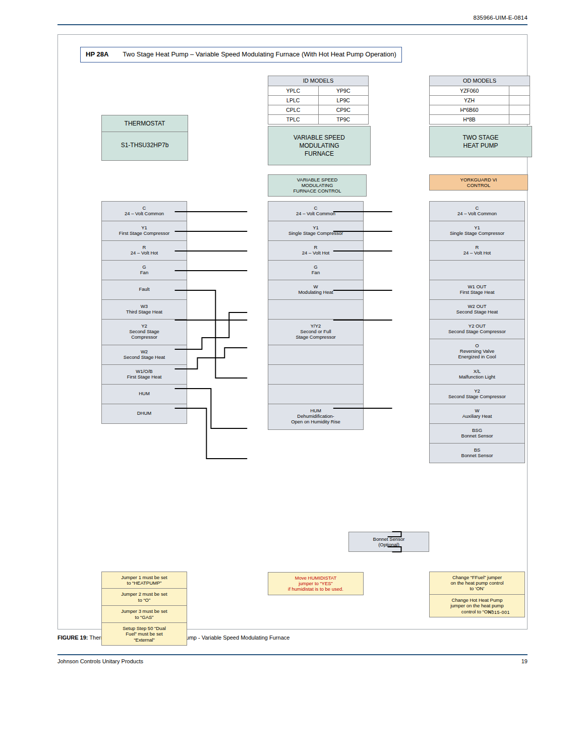835966-UIM-E-0814
HP 28A Two Stage Heat Pump – Variable Speed Modulating Furnace (With Hot Heat Pump Operation)
ID MODELS
| YPLC | YP9C |
| LPLC | LP9C |
| CPLC | CP9C |
| TPLC | TP9C |
OD MODELS
| YZF060 | |
| YZH | |
| H*6B60 | |
| H*8B | |
THERMOSTAT
S1-THSU32HP7b
VARIABLE SPEED
MODULATING
FURNACE
TWO STAGE
HEAT PUMP
VARIABLE SPEED
MODULATING
FURNACE CONTROL
YORKGUARD VI
CONTROL
C
24 – Volt Common
Y1
First Stage Compressor
R
24 – Volt Hot
G
Fan
Fault
W3
Third Stage Heat
Y2
Second Stage
Compressor
W2
Second Stage Heat
W1/O/B
First Stage Heat
HUM
DHUM
C
24 – Volt Common
Y1
Single Stage Compressor
R
24 – Volt Hot
G
Fan
W
Modulating Heat
Y/Y2
Second or Full
Stage Compressor
HUM
Dehumidification-
Open on Humidity Rise
C
24 – Volt Common
Y1
Single Stage Compressor
R
24 – Volt Hot
W1 OUT
First Stage Heat
W2 OUT
Second Stage Heat
Y2 OUT
Second Stage Compressor
O
Reversing Valve
Energized in Cool
X/L
Malfunction Light
Y2
Second Stage Compressor
W
Auxiliary Heat
BSG
Bonnet Sensor
BS
Bonnet Sensor
Bonnet Sensor
(Optional)
Jumper 1 must be set
to “HEATPUMP”
Jumper 2 must be set
to “O”
Jumper 3 must be set
to “GAS”
Setup Step 50 “Dual
Fuel” must be set
“External”
Move HUMIDISTAT
jumper to “YES”
if humidistat is to be used.
Change “FFuel” jumper
on the heat pump control
to ‘ON’
Change Hot Heat Pump
jumper on the heat pump
control to “ON”
A015-001
FIGURE 19: Thermostat Wiring – Two-Stage Heat Pump - Variable Speed Modulating Furnace
Johnson Controls Unitary Products 19